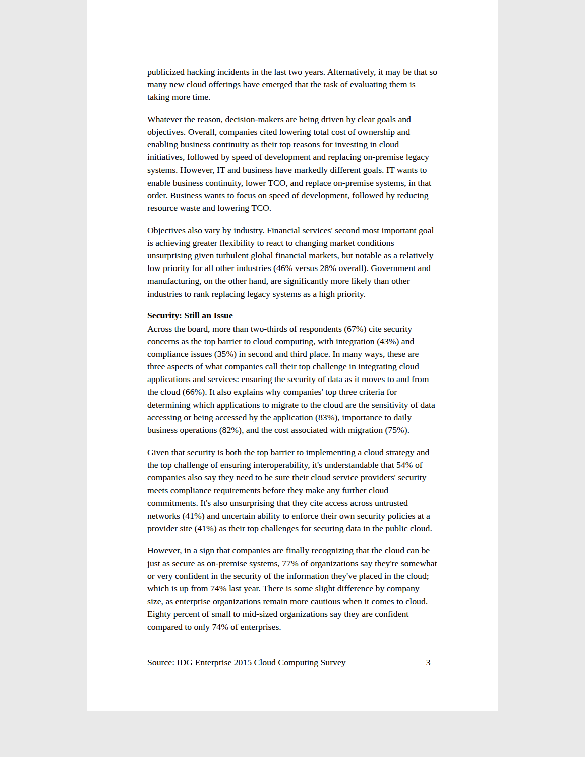publicized hacking incidents in the last two years. Alternatively, it may be that so many new cloud offerings have emerged that the task of evaluating them is taking more time.
Whatever the reason, decision-makers are being driven by clear goals and objectives. Overall, companies cited lowering total cost of ownership and enabling business continuity as their top reasons for investing in cloud initiatives, followed by speed of development and replacing on-premise legacy systems. However, IT and business have markedly different goals. IT wants to enable business continuity, lower TCO, and replace on-premise systems, in that order. Business wants to focus on speed of development, followed by reducing resource waste and lowering TCO.
Objectives also vary by industry. Financial services' second most important goal is achieving greater flexibility to react to changing market conditions — unsurprising given turbulent global financial markets, but notable as a relatively low priority for all other industries (46% versus 28% overall). Government and manufacturing, on the other hand, are significantly more likely than other industries to rank replacing legacy systems as a high priority.
Security: Still an Issue
Across the board, more than two-thirds of respondents (67%) cite security concerns as the top barrier to cloud computing, with integration (43%) and compliance issues (35%) in second and third place. In many ways, these are three aspects of what companies call their top challenge in integrating cloud applications and services: ensuring the security of data as it moves to and from the cloud (66%). It also explains why companies' top three criteria for determining which applications to migrate to the cloud are the sensitivity of data accessing or being accessed by the application (83%), importance to daily business operations (82%), and the cost associated with migration (75%).
Given that security is both the top barrier to implementing a cloud strategy and the top challenge of ensuring interoperability, it's understandable that 54% of companies also say they need to be sure their cloud service providers' security meets compliance requirements before they make any further cloud commitments. It's also unsurprising that they cite access across untrusted networks (41%) and uncertain ability to enforce their own security policies at a provider site (41%) as their top challenges for securing data in the public cloud.
However, in a sign that companies are finally recognizing that the cloud can be just as secure as on-premise systems, 77% of organizations say they're somewhat or very confident in the security of the information they've placed in the cloud; which is up from 74% last year. There is some slight difference by company size, as enterprise organizations remain more cautious when it comes to cloud. Eighty percent of small to mid-sized organizations say they are confident compared to only 74% of enterprises.
Source: IDG Enterprise 2015 Cloud Computing Survey
3